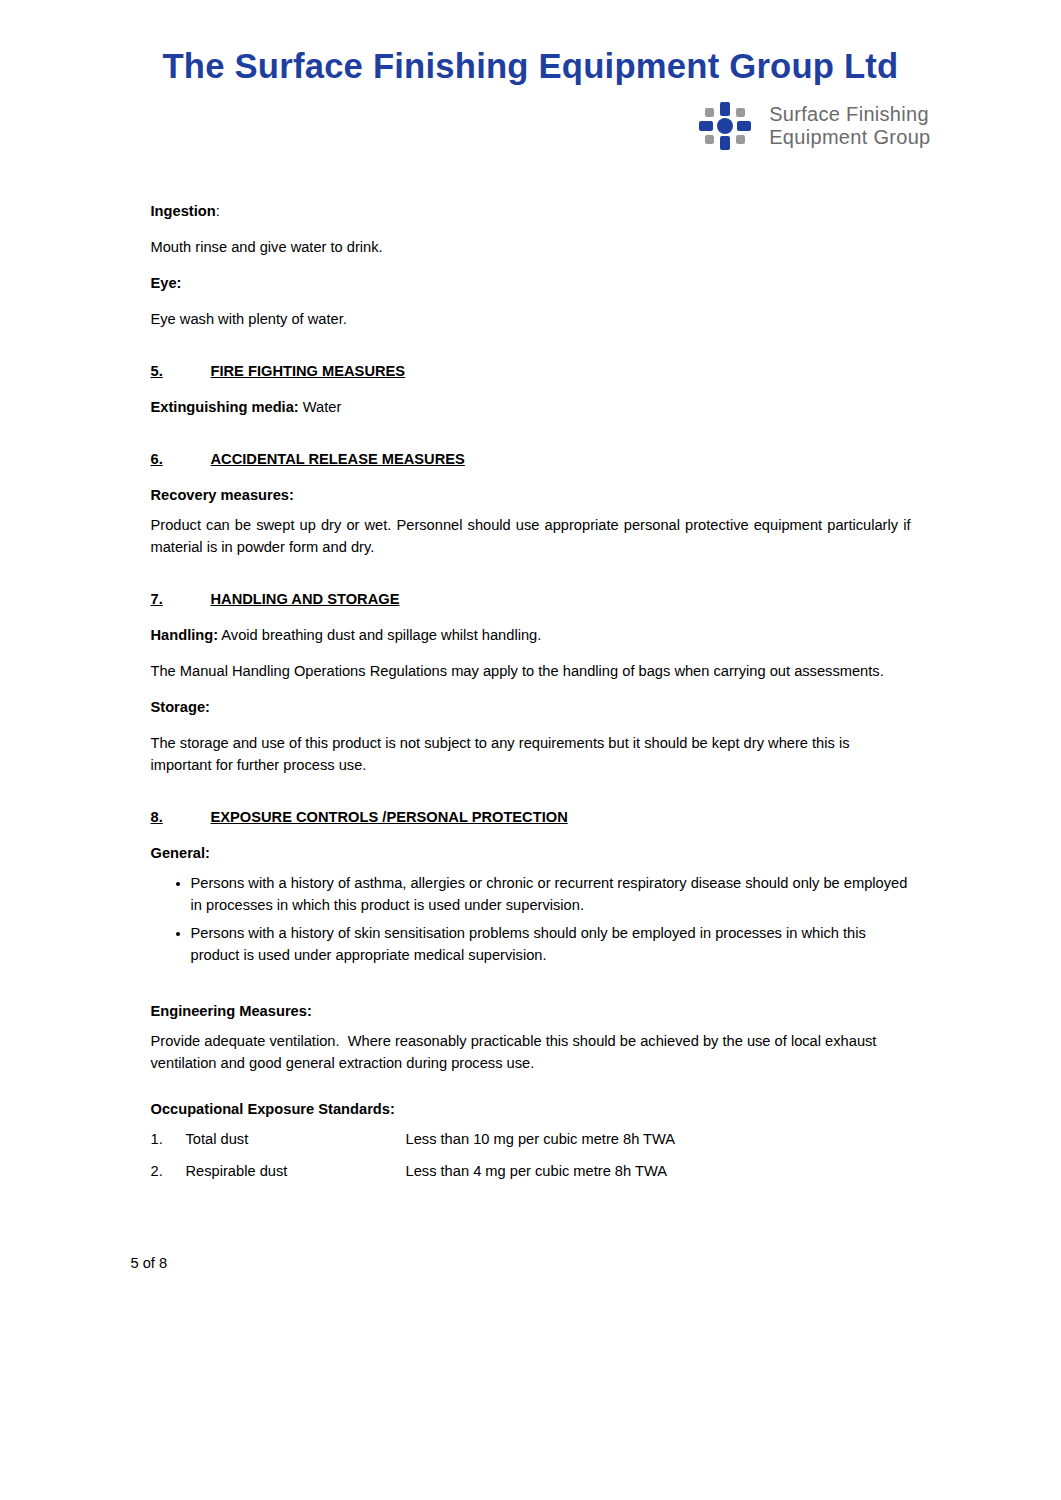The Surface Finishing Equipment Group Ltd
Surface Finishing
Equipment Group
Ingestion:
Mouth rinse and give water to drink.
Eye:
Eye wash with plenty of water.
5. Fire Fighting Measures
Extinguishing media: Water
6. Accidental Release Measures
Recovery measures:
Product can be swept up dry or wet. Personnel should use appropriate personal protective equipment particularly if material is in powder form and dry.
7. Handling and Storage
Handling: Avoid breathing dust and spillage whilst handling.
The Manual Handling Operations Regulations may apply to the handling of bags when carrying out assessments.
Storage:
The storage and use of this product is not subject to any requirements but it should be kept dry where this is important for further process use.
8. Exposure Controls /Personal Protection
General:
Persons with a history of asthma, allergies or chronic or recurrent respiratory disease should only be employed in processes in which this product is used under supervision.
Persons with a history of skin sensitisation problems should only be employed in processes in which this product is used under appropriate medical supervision.
Engineering Measures:
Provide adequate ventilation. Where reasonably practicable this should be achieved by the use of local exhaust ventilation and good general extraction during process use.
Occupational Exposure Standards:
| 1. | Total dust | Less than 10 mg per cubic metre 8h TWA |
| 2. | Respirable dust | Less than 4 mg per cubic metre 8h TWA |
5 of 8